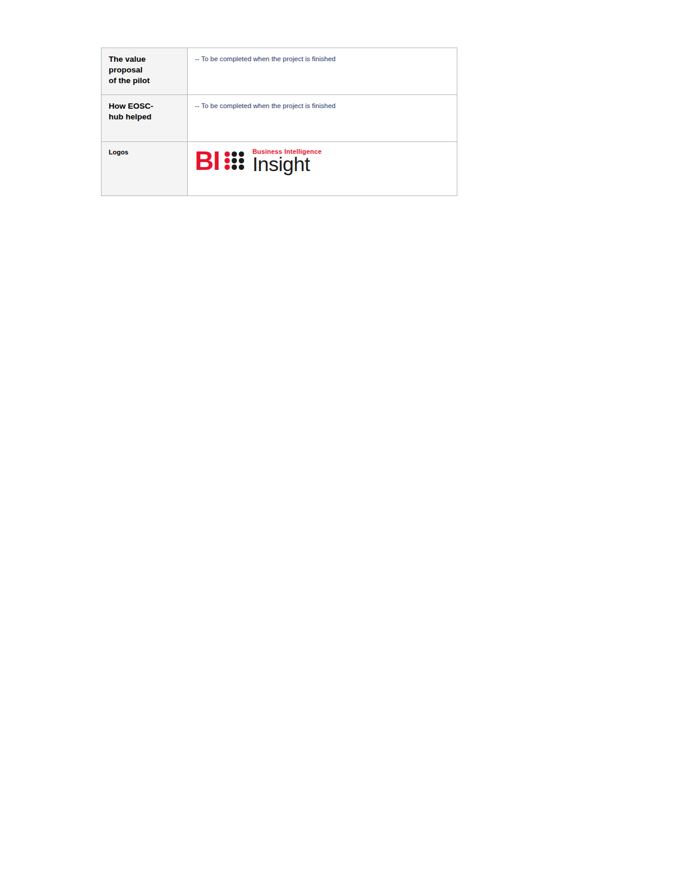| The value proposal of the pilot | -- To be completed when the project is finished |
| How EOSC- hub helped | -- To be completed when the project is finished |
| Logos | BI Business Intelligence Insight |